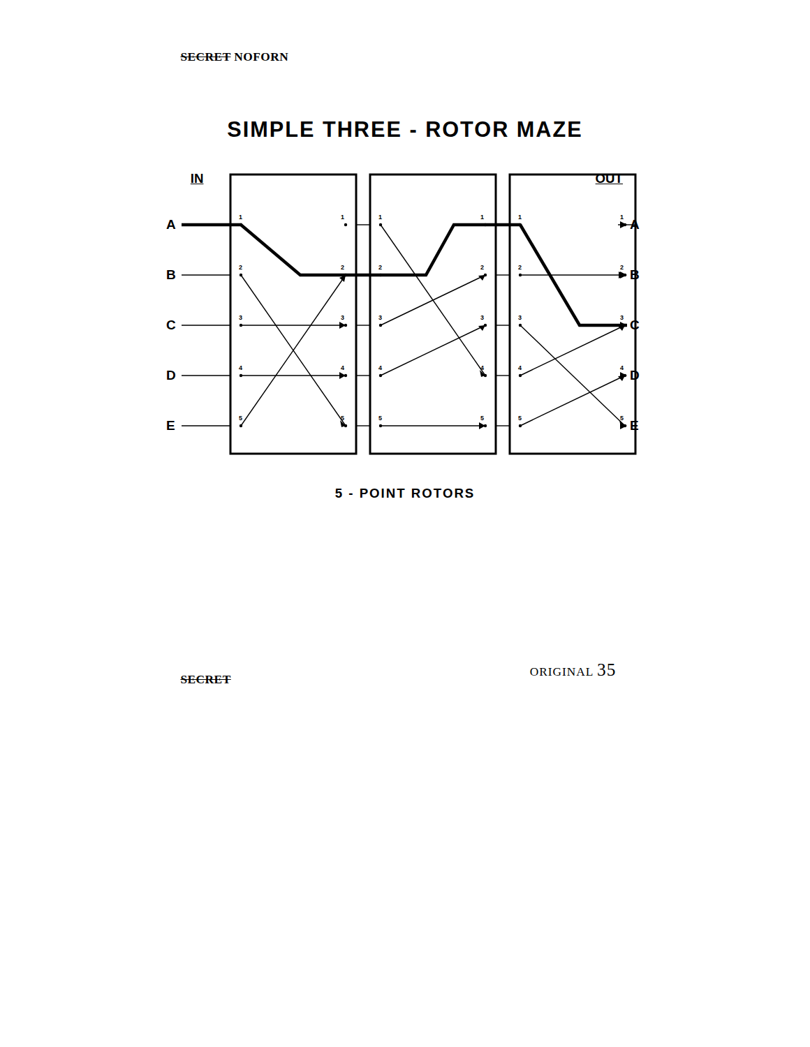SECRET NOFORN
SIMPLE THREE - ROTOR MAZE
IN
OUT
A B C D E A B C D E 1 2 3 4 5 1 2 3 4 5 1 2 3 4 5 1 2 3 4 5 1 2 3 4 5 1 2 3 4 5
5 - POINT ROTORS
SECRET
ORIGINAL 35